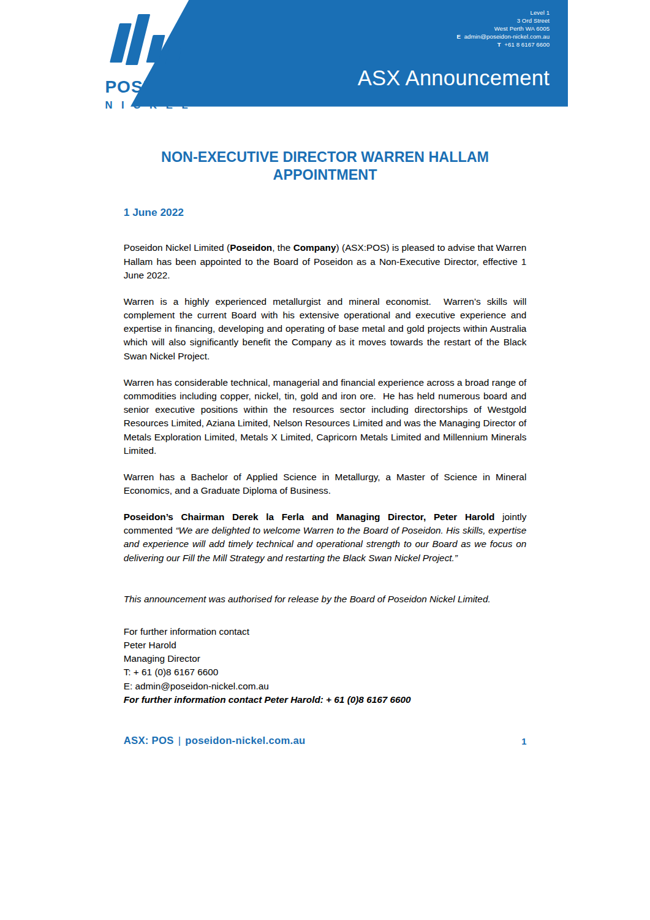Level 1
3 Ord Street
West Perth WA 6005
E admin@poseidon-nickel.com.au
T +61 8 6167 6600
ASX Announcement
POSEIDON
N I C K E L
NON-EXECUTIVE DIRECTOR WARREN HALLAM
APPOINTMENT
1 June 2022
Poseidon Nickel Limited (Poseidon, the Company) (ASX:POS) is pleased to advise that Warren Hallam has been appointed to the Board of Poseidon as a Non-Executive Director, effective 1 June 2022.
Warren is a highly experienced metallurgist and mineral economist. Warren’s skills will complement the current Board with his extensive operational and executive experience and expertise in financing, developing and operating of base metal and gold projects within Australia which will also significantly benefit the Company as it moves towards the restart of the Black Swan Nickel Project.
Warren has considerable technical, managerial and financial experience across a broad range of commodities including copper, nickel, tin, gold and iron ore. He has held numerous board and senior executive positions within the resources sector including directorships of Westgold Resources Limited, Aziana Limited, Nelson Resources Limited and was the Managing Director of Metals Exploration Limited, Metals X Limited, Capricorn Metals Limited and Millennium Minerals Limited.
Warren has a Bachelor of Applied Science in Metallurgy, a Master of Science in Mineral Economics, and a Graduate Diploma of Business.
Poseidon’s Chairman Derek la Ferla and Managing Director, Peter Harold jointly commented “We are delighted to welcome Warren to the Board of Poseidon. His skills, expertise and experience will add timely technical and operational strength to our Board as we focus on delivering our Fill the Mill Strategy and restarting the Black Swan Nickel Project.”
This announcement was authorised for release by the Board of Poseidon Nickel Limited.
For further information contact
Peter Harold
Managing Director
T: + 61 (0)8 6167 6600
E: admin@poseidon-nickel.com.au
For further information contact Peter Harold: + 61 (0)8 6167 6600
ASX: POS | poseidon-nickel.com.au
1